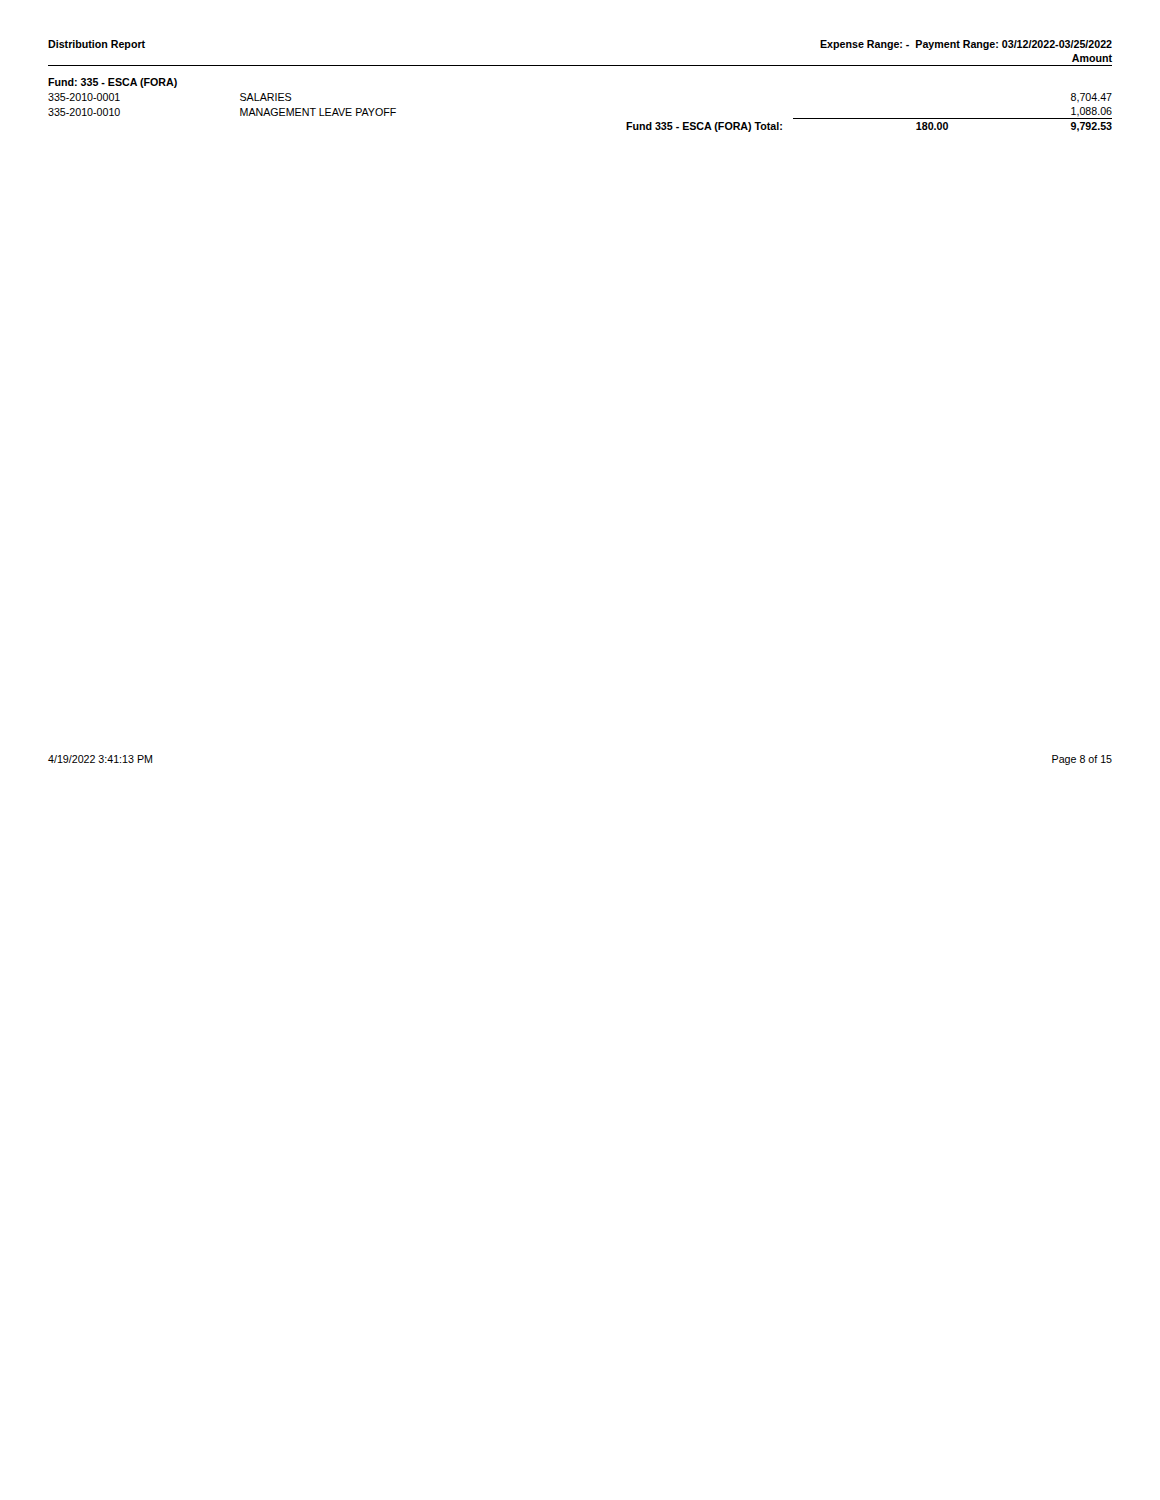Distribution Report Expense Range: - Payment Range: 03/12/2022-03/25/2022
Amount
Fund: 335 - ESCA (FORA)
| 335-2010-0001 | SALARIES | | 8,704.47 |
| 335-2010-0010 | MANAGEMENT LEAVE PAYOFF | | 1,088.06 |
| | Fund 335 - ESCA (FORA) Total: | 180.00 | 9,792.53 |
4/19/2022 3:41:13 PM Page 8 of 15